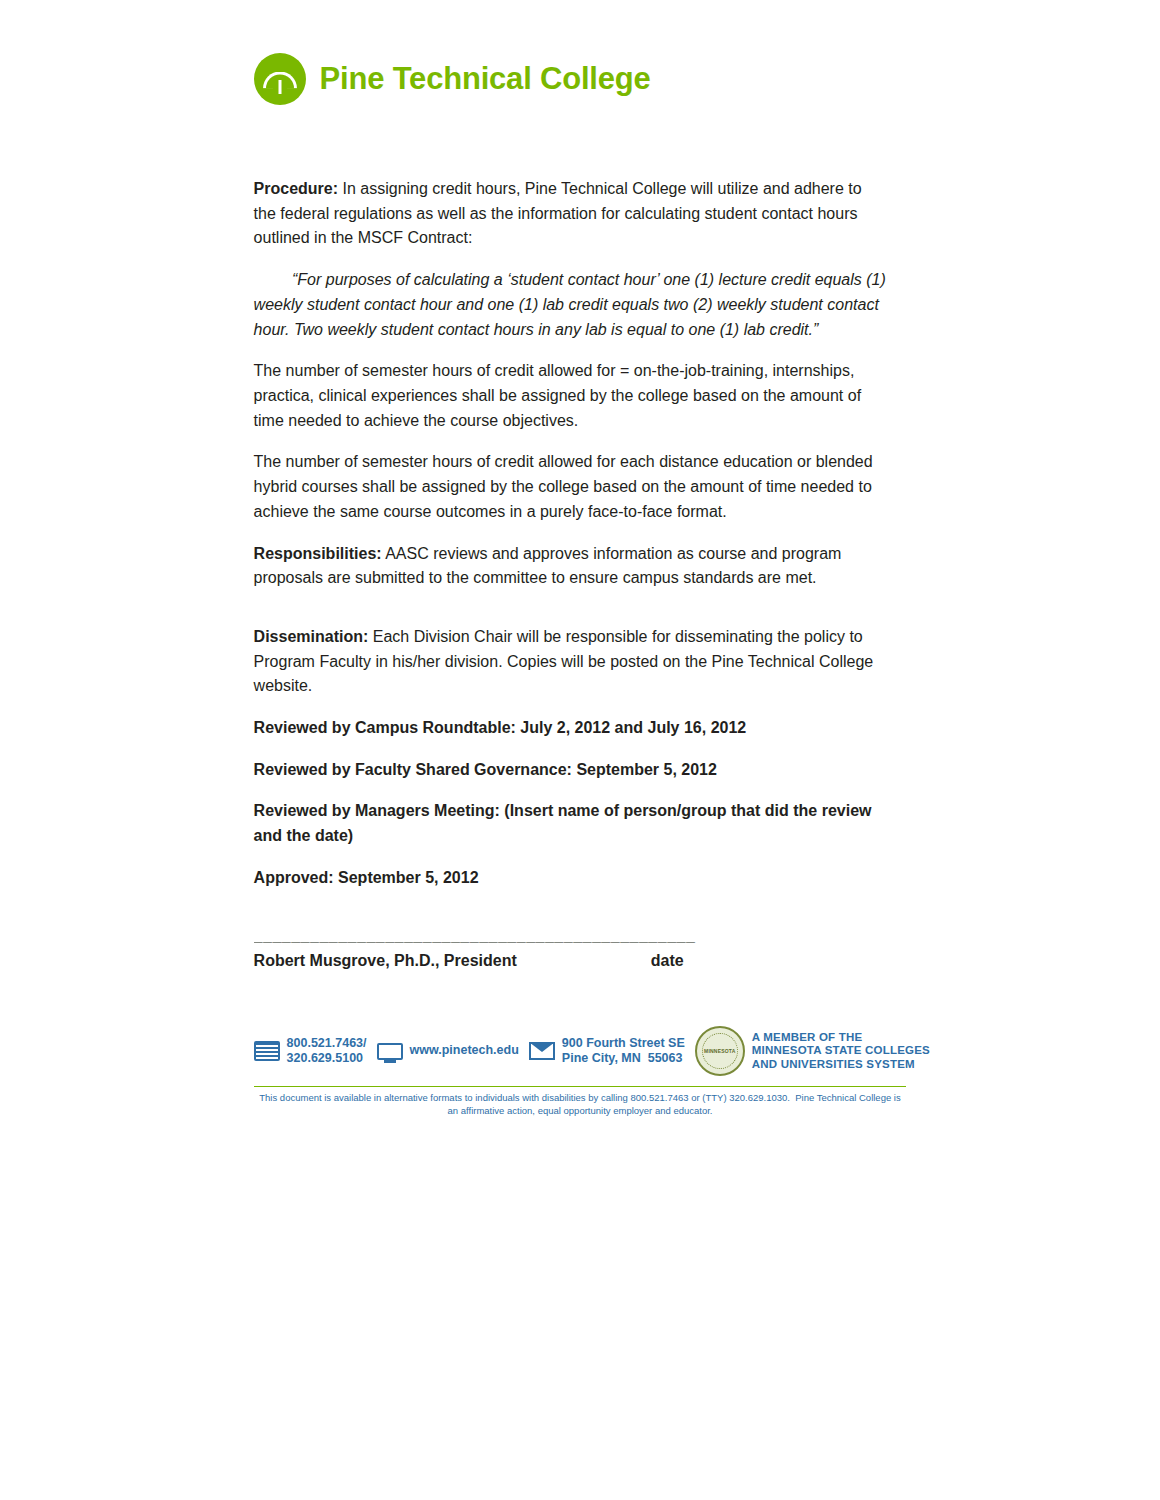Pine Technical College
Procedure: In assigning credit hours, Pine Technical College will utilize and adhere to the federal regulations as well as the information for calculating student contact hours outlined in the MSCF Contract:
“For purposes of calculating a ‘student contact hour’ one (1) lecture credit equals (1) weekly student contact hour and one (1) lab credit equals two (2) weekly student contact hour. Two weekly student contact hours in any lab is equal to one (1) lab credit.”
The number of semester hours of credit allowed for = on-the-job-training, internships, practica, clinical experiences shall be assigned by the college based on the amount of time needed to achieve the course objectives.
The number of semester hours of credit allowed for each distance education or blended hybrid courses shall be assigned by the college based on the amount of time needed to achieve the same course outcomes in a purely face-to-face format.
Responsibilities: AASC reviews and approves information as course and program proposals are submitted to the committee to ensure campus standards are met.
Dissemination: Each Division Chair will be responsible for disseminating the policy to Program Faculty in his/her division. Copies will be posted on the Pine Technical College website.
Reviewed by Campus Roundtable: July 2, 2012 and July 16, 2012
Reviewed by Faculty Shared Governance: September 5, 2012
Reviewed by Managers Meeting: (Insert name of person/group that did the review and the date)
Approved: September 5, 2012
_______________________________________________
Robert Musgrove, Ph.D., President date
800.521.7463/
320.629.5100
www.pinetech.edu
900 Fourth Street SE
Pine City, MN 55063
MINNESOTA A MEMBER OF THE
MINNESOTA STATE COLLEGES
AND UNIVERSITIES SYSTEM
This document is available in alternative formats to individuals with disabilities by calling 800.521.7463 or (TTY) 320.629.1030. Pine Technical College is an affirmative action, equal opportunity employer and educator.